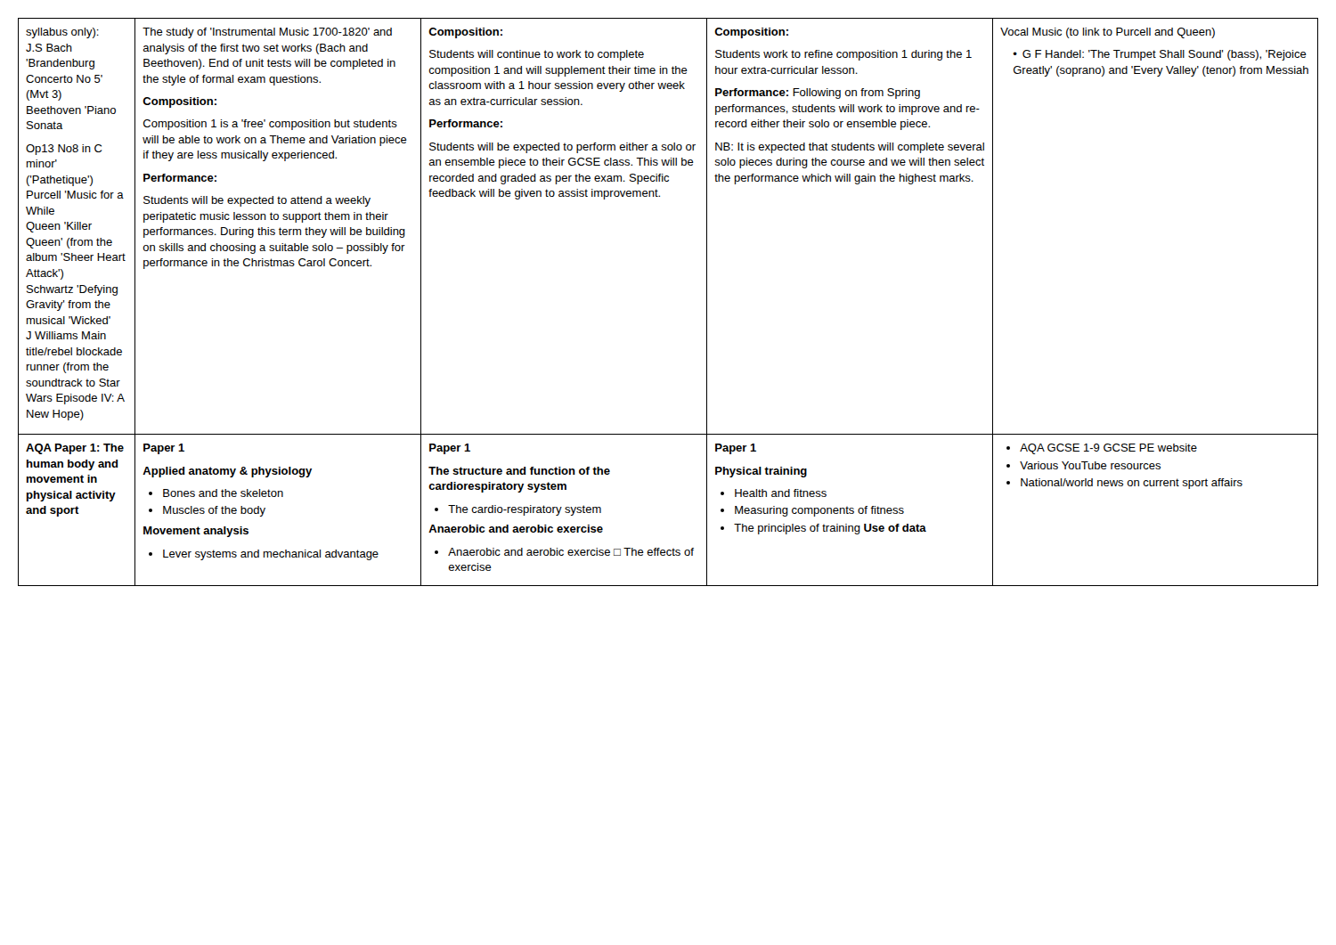| syllabus only): J.S Bach 'Brandenburg Concerto No 5' (Mvt 3) Beethoven 'Piano Sonata Op13 No8 in C minor' ('Pathetique') Purcell 'Music for a While Queen 'Killer Queen' (from the album 'Sheer Heart Attack') Schwartz 'Defying Gravity' from the musical 'Wicked' J Williams Main title/rebel blockade runner (from the soundtrack to Star Wars Episode IV: A New Hope) | The study of 'Instrumental Music 1700-1820' and analysis of the first two set works (Bach and Beethoven). End of unit tests will be completed in the style of formal exam questions. Composition: Composition 1 is a 'free' composition but students will be able to work on a Theme and Variation piece if they are less musically experienced. Performance: Students will be expected to attend a weekly peripatetic music lesson to support them in their performances. During this term they will be building on skills and choosing a suitable solo – possibly for performance in the Christmas Carol Concert. | Composition: Students will continue to work to complete composition 1 and will supplement their time in the classroom with a 1 hour session every other week as an extra-curricular session. Performance: Students will be expected to perform either a solo or an ensemble piece to their GCSE class. This will be recorded and graded as per the exam. Specific feedback will be given to assist improvement. | Composition: Students work to refine composition 1 during the 1 hour extra-curricular lesson. Performance: Following on from Spring performances, students will work to improve and re-record either their solo or ensemble piece. NB: It is expected that students will complete several solo pieces during the course and we will then select the performance which will gain the highest marks. | Vocal Music (to link to Purcell and Queen) G F Handel: 'The Trumpet Shall Sound' (bass), 'Rejoice Greatly' (soprano) and 'Every Valley' (tenor) from Messiah |
| AQA Paper 1: The human body and movement in physical activity and sport | Paper 1 Applied anatomy & physiology Bones and the skeleton Muscles of the body Movement analysis Lever systems and mechanical advantage | Paper 1 The structure and function of the cardiorespiratory system The cardio-respiratory system Anaerobic and aerobic exercise Anaerobic and aerobic exercise □ The effects of exercise | Paper 1 Physical training Health and fitness Measuring components of fitness The principles of training Use of data | AQA GCSE 1-9 GCSE PE website Various YouTube resources National/world news on current sport affairs |